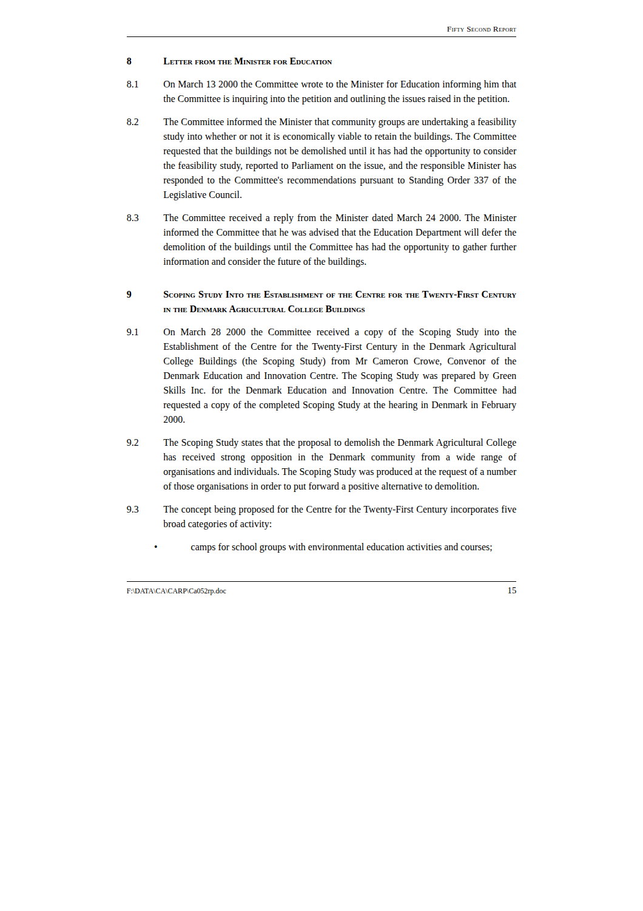Fifty Second Report
8 Letter from the Minister for Education
8.1 On March 13 2000 the Committee wrote to the Minister for Education informing him that the Committee is inquiring into the petition and outlining the issues raised in the petition.
8.2 The Committee informed the Minister that community groups are undertaking a feasibility study into whether or not it is economically viable to retain the buildings. The Committee requested that the buildings not be demolished until it has had the opportunity to consider the feasibility study, reported to Parliament on the issue, and the responsible Minister has responded to the Committee's recommendations pursuant to Standing Order 337 of the Legislative Council.
8.3 The Committee received a reply from the Minister dated March 24 2000. The Minister informed the Committee that he was advised that the Education Department will defer the demolition of the buildings until the Committee has had the opportunity to gather further information and consider the future of the buildings.
9 Scoping Study Into the Establishment of the Centre for the Twenty-First Century in the Denmark Agricultural College Buildings
9.1 On March 28 2000 the Committee received a copy of the Scoping Study into the Establishment of the Centre for the Twenty-First Century in the Denmark Agricultural College Buildings (the Scoping Study) from Mr Cameron Crowe, Convenor of the Denmark Education and Innovation Centre. The Scoping Study was prepared by Green Skills Inc. for the Denmark Education and Innovation Centre. The Committee had requested a copy of the completed Scoping Study at the hearing in Denmark in February 2000.
9.2 The Scoping Study states that the proposal to demolish the Denmark Agricultural College has received strong opposition in the Denmark community from a wide range of organisations and individuals. The Scoping Study was produced at the request of a number of those organisations in order to put forward a positive alternative to demolition.
9.3 The concept being proposed for the Centre for the Twenty-First Century incorporates five broad categories of activity:
• camps for school groups with environmental education activities and courses;
F:\DATA\CA\CARP\Ca052rp.doc 15